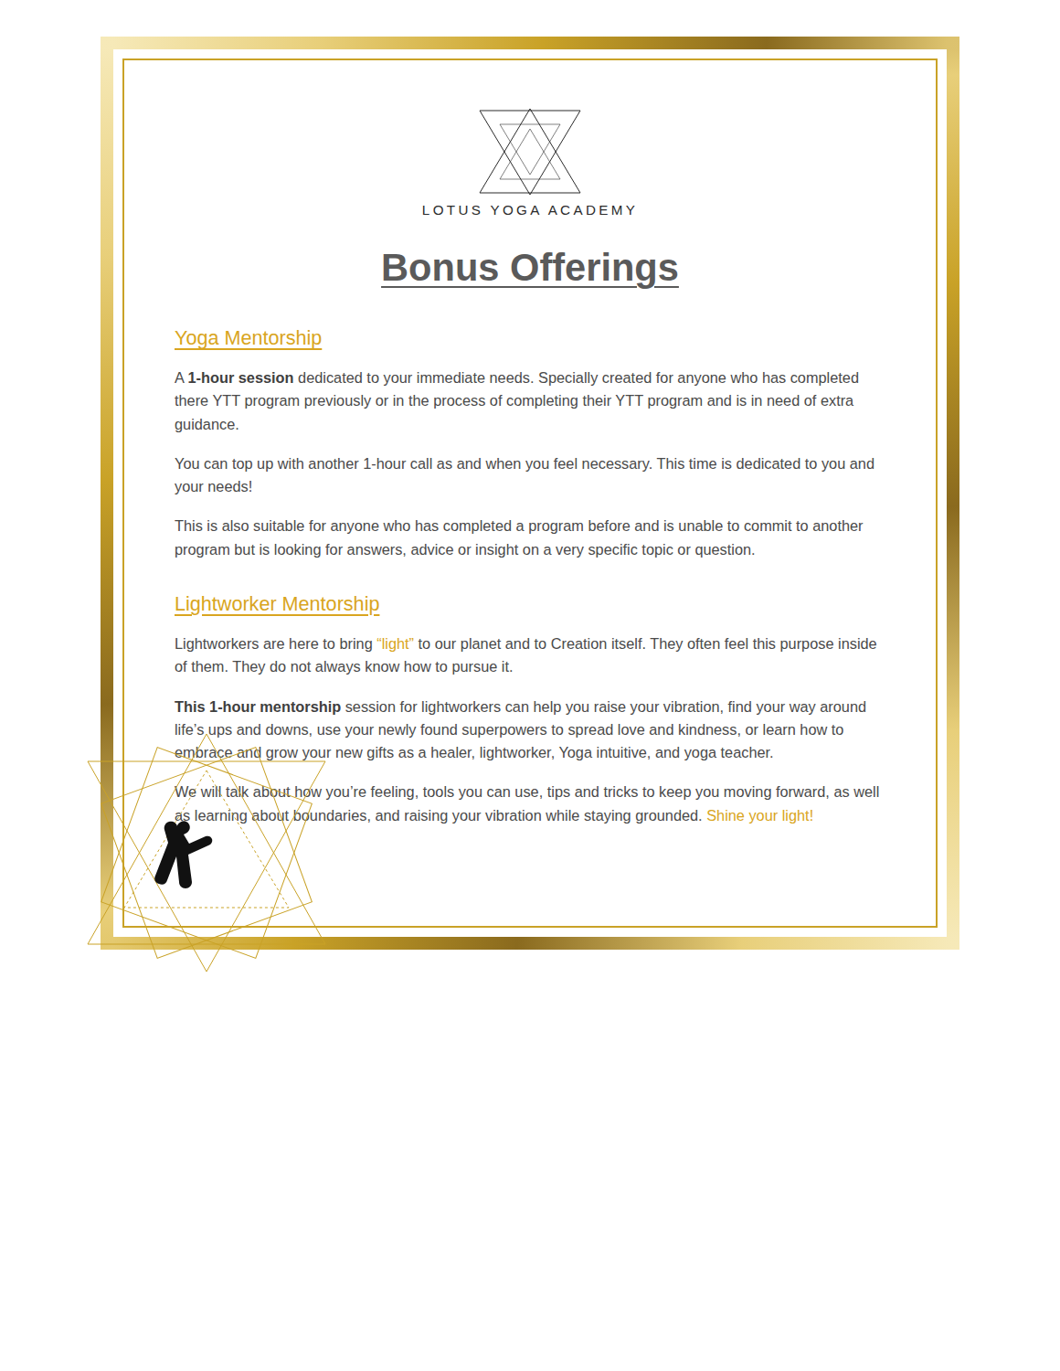LOTUS YOGA ACADEMY
Bonus Offerings
Yoga Mentorship
A 1-hour session dedicated to your immediate needs. Specially created for anyone who has completed there YTT program previously or in the process of completing their YTT program and is in need of extra guidance.
You can top up with another 1-hour call as and when you feel necessary. This time is dedicated to you and your needs!
This is also suitable for anyone who has completed a program before and is unable to commit to another program but is looking for answers, advice or insight on a very specific topic or question.
Lightworker Mentorship
Lightworkers are here to bring “light” to our planet and to Creation itself. They often feel this purpose inside of them. They do not always know how to pursue it.
This 1-hour mentorship session for lightworkers can help you raise your vibration, find your way around life’s ups and downs, use your newly found superpowers to spread love and kindness, or learn how to embrace and grow your new gifts as a healer, lightworker, Yoga intuitive, and yoga teacher.
We will talk about how you’re feeling, tools you can use, tips and tricks to keep you moving forward, as well as learning about boundaries, and raising your vibration while staying grounded. Shine your light!